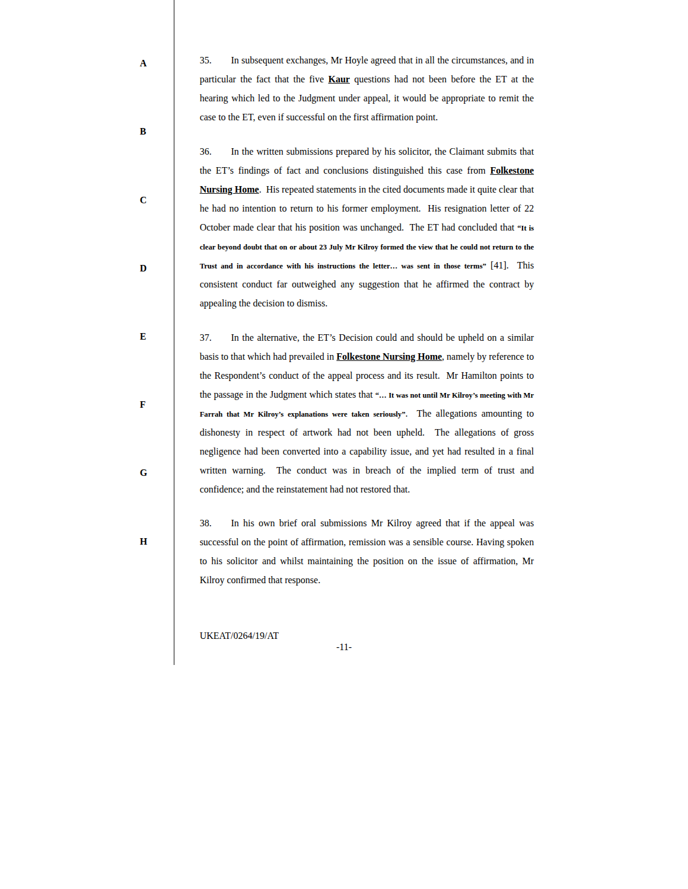A B C D E F G H
35. In subsequent exchanges, Mr Hoyle agreed that in all the circumstances, and in particular the fact that the five Kaur questions had not been before the ET at the hearing which led to the Judgment under appeal, it would be appropriate to remit the case to the ET, even if successful on the first affirmation point.
36. In the written submissions prepared by his solicitor, the Claimant submits that the ET’s findings of fact and conclusions distinguished this case from Folkestone Nursing Home. His repeated statements in the cited documents made it quite clear that he had no intention to return to his former employment. His resignation letter of 22 October made clear that his position was unchanged. The ET had concluded that “It is clear beyond doubt that on or about 23 July Mr Kilroy formed the view that he could not return to the Trust and in accordance with his instructions the letter… was sent in those terms” [41]. This consistent conduct far outweighed any suggestion that he affirmed the contract by appealing the decision to dismiss.
37. In the alternative, the ET’s Decision could and should be upheld on a similar basis to that which had prevailed in Folkestone Nursing Home, namely by reference to the Respondent’s conduct of the appeal process and its result. Mr Hamilton points to the passage in the Judgment which states that “… It was not until Mr Kilroy’s meeting with Mr Farrah that Mr Kilroy’s explanations were taken seriously”. The allegations amounting to dishonesty in respect of artwork had not been upheld. The allegations of gross negligence had been converted into a capability issue, and yet had resulted in a final written warning. The conduct was in breach of the implied term of trust and confidence; and the reinstatement had not restored that.
38. In his own brief oral submissions Mr Kilroy agreed that if the appeal was successful on the point of affirmation, remission was a sensible course. Having spoken to his solicitor and whilst maintaining the position on the issue of affirmation, Mr Kilroy confirmed that response.
UKEAT/0264/19/AT
-11-